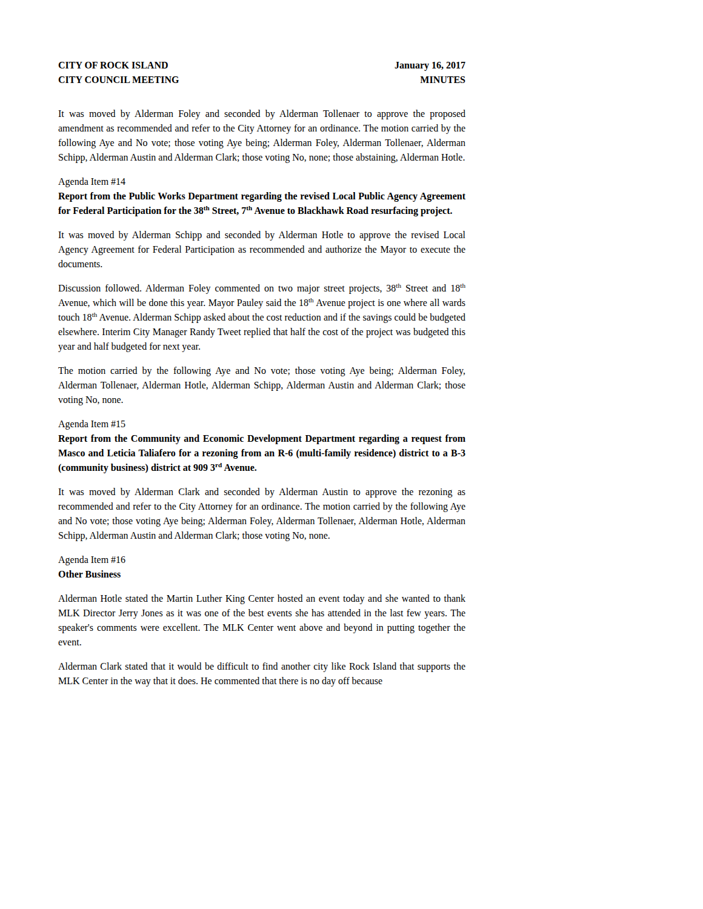CITY OF ROCK ISLAND
CITY COUNCIL MEETING
January 16, 2017
MINUTES
It was moved by Alderman Foley and seconded by Alderman Tollenaer to approve the proposed amendment as recommended and refer to the City Attorney for an ordinance. The motion carried by the following Aye and No vote; those voting Aye being; Alderman Foley, Alderman Tollenaer, Alderman Schipp, Alderman Austin and Alderman Clark; those voting No, none; those abstaining, Alderman Hotle.
Agenda Item #14
Report from the Public Works Department regarding the revised Local Public Agency Agreement for Federal Participation for the 38th Street, 7th Avenue to Blackhawk Road resurfacing project.
It was moved by Alderman Schipp and seconded by Alderman Hotle to approve the revised Local Agency Agreement for Federal Participation as recommended and authorize the Mayor to execute the documents.
Discussion followed. Alderman Foley commented on two major street projects, 38th Street and 18th Avenue, which will be done this year. Mayor Pauley said the 18th Avenue project is one where all wards touch 18th Avenue. Alderman Schipp asked about the cost reduction and if the savings could be budgeted elsewhere. Interim City Manager Randy Tweet replied that half the cost of the project was budgeted this year and half budgeted for next year.
The motion carried by the following Aye and No vote; those voting Aye being; Alderman Foley, Alderman Tollenaer, Alderman Hotle, Alderman Schipp, Alderman Austin and Alderman Clark; those voting No, none.
Agenda Item #15
Report from the Community and Economic Development Department regarding a request from Masco and Leticia Taliafero for a rezoning from an R-6 (multi-family residence) district to a B-3 (community business) district at 909 3rd Avenue.
It was moved by Alderman Clark and seconded by Alderman Austin to approve the rezoning as recommended and refer to the City Attorney for an ordinance. The motion carried by the following Aye and No vote; those voting Aye being; Alderman Foley, Alderman Tollenaer, Alderman Hotle, Alderman Schipp, Alderman Austin and Alderman Clark; those voting No, none.
Agenda Item #16
Other Business
Alderman Hotle stated the Martin Luther King Center hosted an event today and she wanted to thank MLK Director Jerry Jones as it was one of the best events she has attended in the last few years. The speaker's comments were excellent. The MLK Center went above and beyond in putting together the event.
Alderman Clark stated that it would be difficult to find another city like Rock Island that supports the MLK Center in the way that it does. He commented that there is no day off because